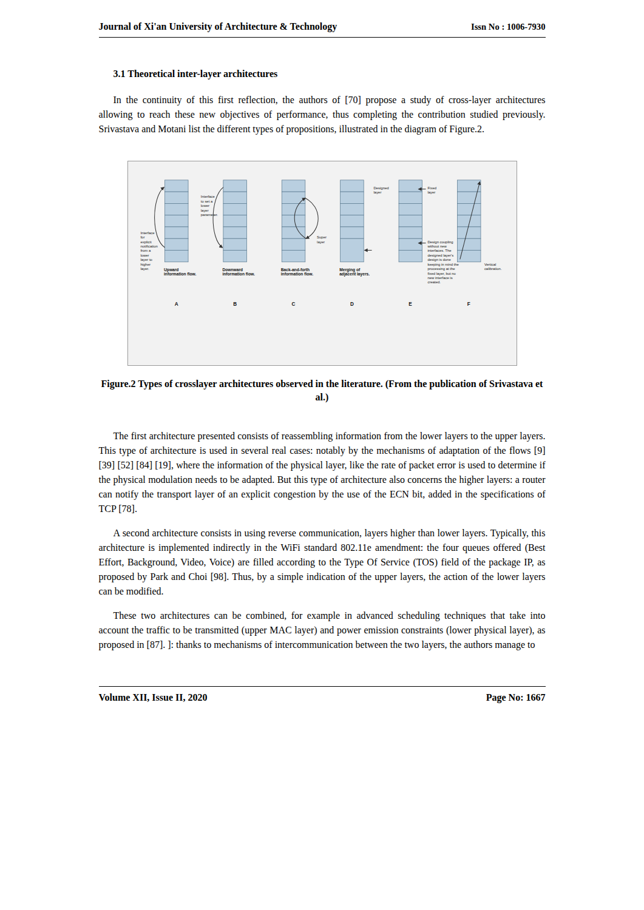Journal of Xi'an University of Architecture & Technology Issn No : 1006-7930
3.1 Theoretical inter-layer architectures
In the continuity of this first reflection, the authors of [70] propose a study of cross-layer architectures allowing to reach these new objectives of performance, thus completing the contribution studied previously. Srivastava and Motani list the different types of propositions, illustrated in the diagram of Figure.2.
Types of cross-layer architectures Six schematic protocol stacks labelled A to F illustrating upward information flow, downward information flow, back-and-forth information flow, merging of adjacent layers, design coupling without new interfaces, and vertical calibration. Interface for explicit notification from a lower layer to higher layer. Interface to set a lower layer parameter. Super layer Designed layer Fixed layer Design coupling without new interfaces. The designed layer's design is done keeping in mind the processing at the fixed layer, but no new interface is created. Vertical calibration. Upward information flow. Downward information flow. Back-and-forth information flow. Merging of adjacent layers. A B C D E F
Figure.2 Types of crosslayer architectures observed in the literature. (From the publication of Srivastava et al.)
The first architecture presented consists of reassembling information from the lower layers to the upper layers. This type of architecture is used in several real cases: notably by the mechanisms of adaptation of the flows [9] [39] [52] [84] [19], where the information of the physical layer, like the rate of packet error is used to determine if the physical modulation needs to be adapted. But this type of architecture also concerns the higher layers: a router can notify the transport layer of an explicit congestion by the use of the ECN bit, added in the specifications of TCP [78].
A second architecture consists in using reverse communication, layers higher than lower layers. Typically, this architecture is implemented indirectly in the WiFi standard 802.11e amendment: the four queues offered (Best Effort, Background, Video, Voice) are filled according to the Type Of Service (TOS) field of the package IP, as proposed by Park and Choi [98]. Thus, by a simple indication of the upper layers, the action of the lower layers can be modified.
These two architectures can be combined, for example in advanced scheduling techniques that take into account the traffic to be transmitted (upper MAC layer) and power emission constraints (lower physical layer), as proposed in [87]. ]: thanks to mechanisms of intercommunication between the two layers, the authors manage to
Volume XII, Issue II, 2020 Page No: 1667